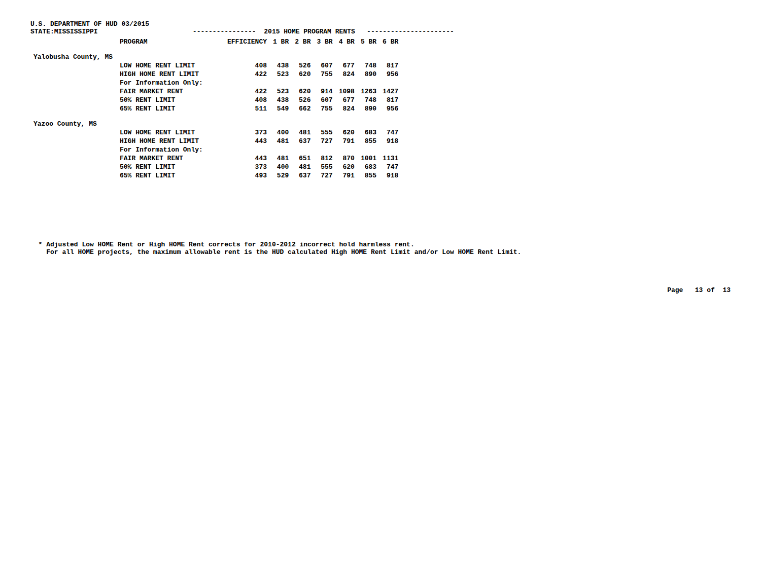U.S. DEPARTMENT OF HUD 03/2015
STATE:MISSISSIPPI ---------------- 2015 HOME PROGRAM RENTS ----------------------
| | PROGRAM | EFFICIENCY | 1 BR | 2 BR | 3 BR | 4 BR | 5 BR | 6 BR |
| --- | --- | --- | --- | --- | --- | --- | --- | --- |
| Yalobusha County, MS |
| | LOW HOME RENT LIMIT | 408 | 438 | 526 | 607 | 677 | 748 | 817 |
| | HIGH HOME RENT LIMIT | 422 | 523 | 620 | 755 | 824 | 890 | 956 |
| | For Information Only: | | | | | | | |
| | FAIR MARKET RENT | 422 | 523 | 620 | 914 | 1098 | 1263 | 1427 |
| | 50% RENT LIMIT | 408 | 438 | 526 | 607 | 677 | 748 | 817 |
| | 65% RENT LIMIT | 511 | 549 | 662 | 755 | 824 | 890 | 956 |
| Yazoo County, MS |
| | LOW HOME RENT LIMIT | 373 | 400 | 481 | 555 | 620 | 683 | 747 |
| | HIGH HOME RENT LIMIT | 443 | 481 | 637 | 727 | 791 | 855 | 918 |
| | For Information Only: | | | | | | | |
| | FAIR MARKET RENT | 443 | 481 | 651 | 812 | 870 | 1001 | 1131 |
| | 50% RENT LIMIT | 373 | 400 | 481 | 555 | 620 | 683 | 747 |
| | 65% RENT LIMIT | 493 | 529 | 637 | 727 | 791 | 855 | 918 |
* Adjusted Low HOME Rent or High HOME Rent corrects for 2010-2012 incorrect hold harmless rent. For all HOME projects, the maximum allowable rent is the HUD calculated High HOME Rent Limit and/or Low HOME Rent Limit.
Page 13 of 13